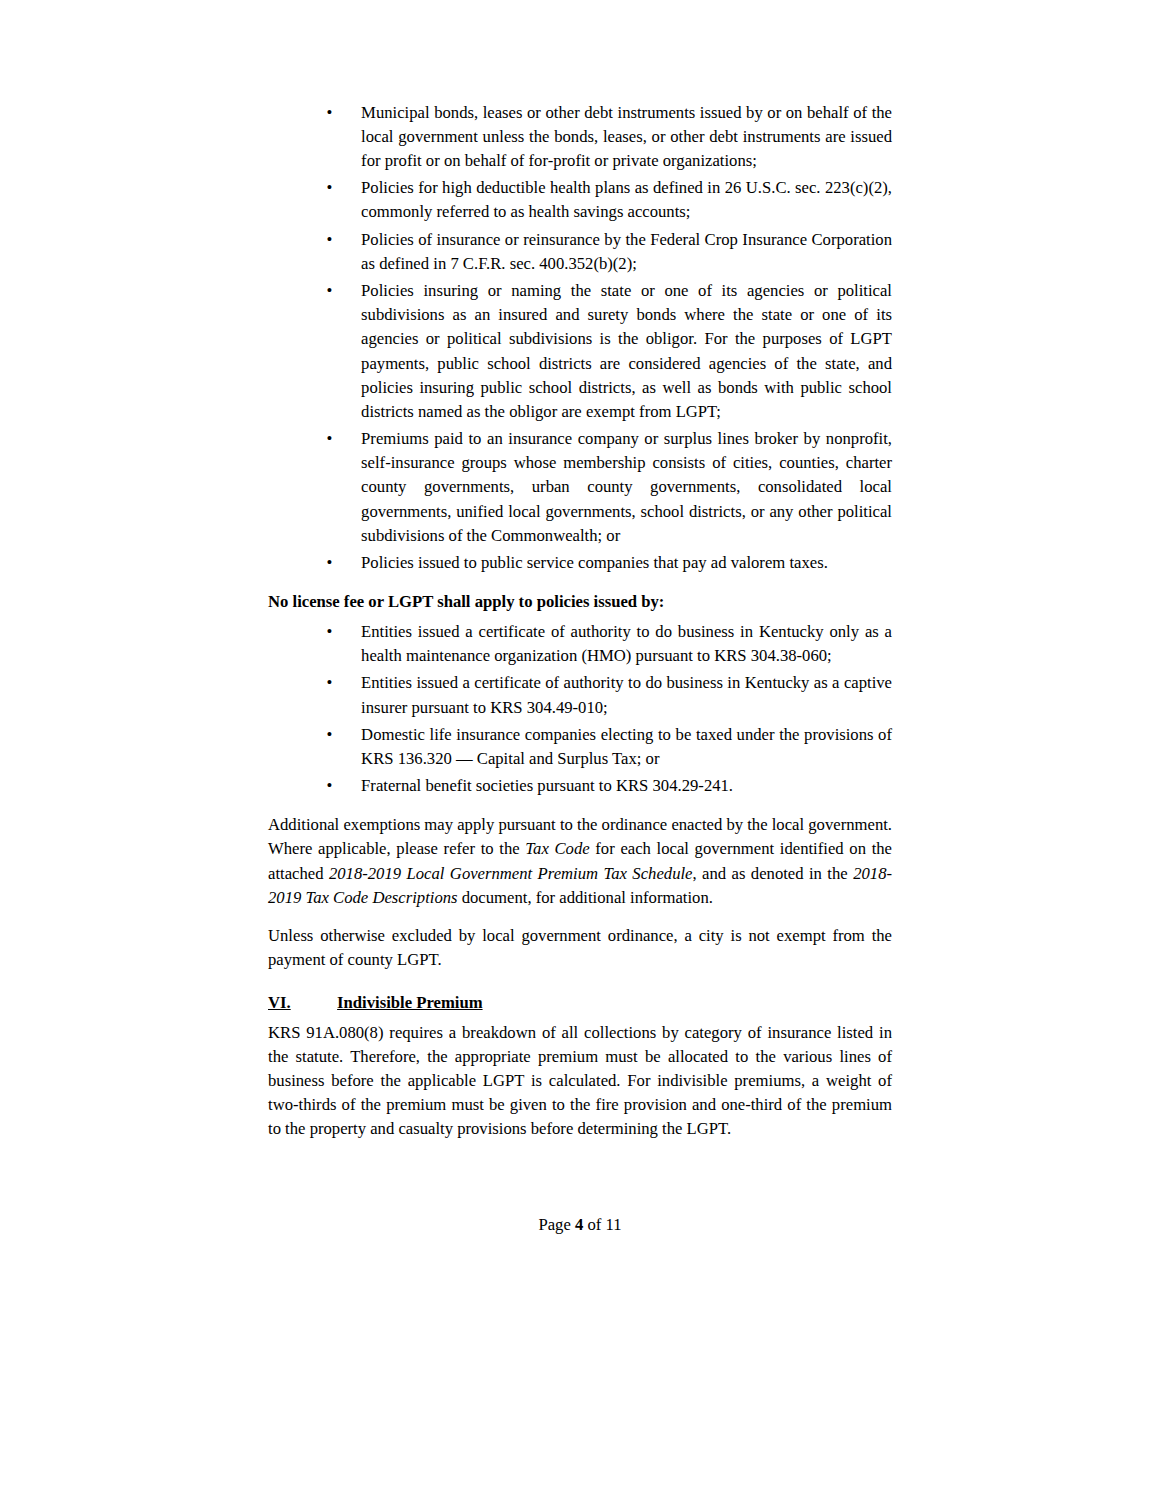Municipal bonds, leases or other debt instruments issued by or on behalf of the local government unless the bonds, leases, or other debt instruments are issued for profit or on behalf of for-profit or private organizations;
Policies for high deductible health plans as defined in 26 U.S.C. sec. 223(c)(2), commonly referred to as health savings accounts;
Policies of insurance or reinsurance by the Federal Crop Insurance Corporation as defined in 7 C.F.R. sec. 400.352(b)(2);
Policies insuring or naming the state or one of its agencies or political subdivisions as an insured and surety bonds where the state or one of its agencies or political subdivisions is the obligor. For the purposes of LGPT payments, public school districts are considered agencies of the state, and policies insuring public school districts, as well as bonds with public school districts named as the obligor are exempt from LGPT;
Premiums paid to an insurance company or surplus lines broker by nonprofit, self-insurance groups whose membership consists of cities, counties, charter county governments, urban county governments, consolidated local governments, unified local governments, school districts, or any other political subdivisions of the Commonwealth; or
Policies issued to public service companies that pay ad valorem taxes.
No license fee or LGPT shall apply to policies issued by:
Entities issued a certificate of authority to do business in Kentucky only as a health maintenance organization (HMO) pursuant to KRS 304.38-060;
Entities issued a certificate of authority to do business in Kentucky as a captive insurer pursuant to KRS 304.49-010;
Domestic life insurance companies electing to be taxed under the provisions of KRS 136.320 — Capital and Surplus Tax; or
Fraternal benefit societies pursuant to KRS 304.29-241.
Additional exemptions may apply pursuant to the ordinance enacted by the local government. Where applicable, please refer to the Tax Code for each local government identified on the attached 2018-2019 Local Government Premium Tax Schedule, and as denoted in the 2018-2019 Tax Code Descriptions document, for additional information.
Unless otherwise excluded by local government ordinance, a city is not exempt from the payment of county LGPT.
VI.
Indivisible Premium
KRS 91A.080(8) requires a breakdown of all collections by category of insurance listed in the statute. Therefore, the appropriate premium must be allocated to the various lines of business before the applicable LGPT is calculated. For indivisible premiums, a weight of two-thirds of the premium must be given to the fire provision and one-third of the premium to the property and casualty provisions before determining the LGPT.
Page 4 of 11